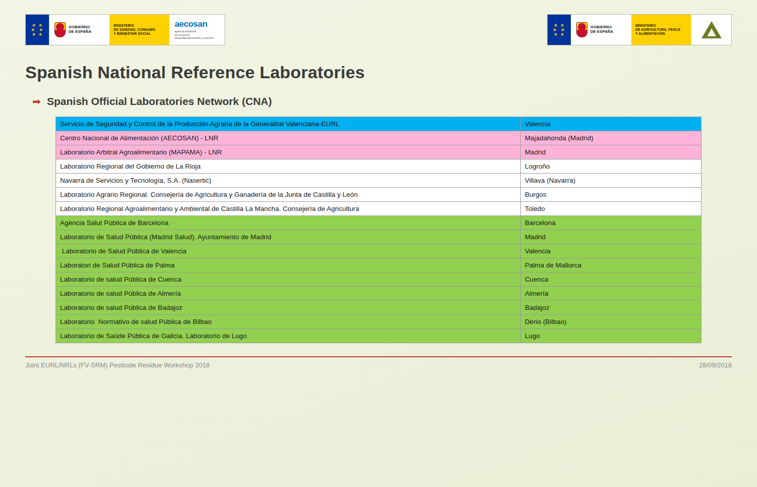★ ★
★ ★
★ ★
GOBIERNO
DE ESPAÑA
MINISTERIO
DE SANIDAD, CONSUMO
Y BIENESTAR SOCIAL
aecosan
agencia española
de consumo,
seguridad alimentaria y nutrición
★ ★
★ ★
★ ★
GOBIERNO
DE ESPAÑA
MINISTERIO
DE AGRICULTURA, PESCA
Y ALIMENTACIÓN
Spanish National Reference Laboratories
➡
Spanish Official Laboratories Network (CNA)
| Servicio de Seguridad y Control de la Producción Agraria de la Generalitat Valenciana-EURL | Valencia |
| Centro Nacional de Alimentación (AECOSAN) - LNR | Majadahonda (Madrid) |
| Laboratorio Arbitral Agroalimentario (MAPAMA) - LNR | Madrid |
| Laboratorio Regional del Gobierno de La Rioja | Logroño |
| Navarra de Servicios y Tecnología, S.A. (Nasertic) | Villava (Navarra) |
| Laboratorio Agrario Regional. Consejería de Agricultura y Ganadería de la Junta de Castilla y León | Burgos |
| Laboratorio Regional Agroalimentario y Ambiental de Castilla La Mancha. Consejería de Agricultura | Toledo |
| Agència Salut Pública de Barcelona | Barcelona |
| Laboratorio de Salud Pública (Madrid Salud). Ayuntamiento de Madrid | Madrid |
| Laboratorio de Salud Pública de Valencia | Valencia |
| Laboratori de Salud Pública de Palma | Palma de Mallorca |
| Laboratorio de salud Pública de Cuenca | Cuenca |
| Laboratorio de salud Pública de Almería | Almería |
| Laboratorio de salud Pública de Badajoz | Badajoz |
| Laboratorio Normativo de salud Pública de Bilbao | Derio (Bilbao) |
| Laboratorio de Saúde Pública de Galicia. Laboratorio de Lugo | Lugo |
Joint EURL/NRLs (FV-SRM) Pesticide Residue Workshop 2018 28/09/2018